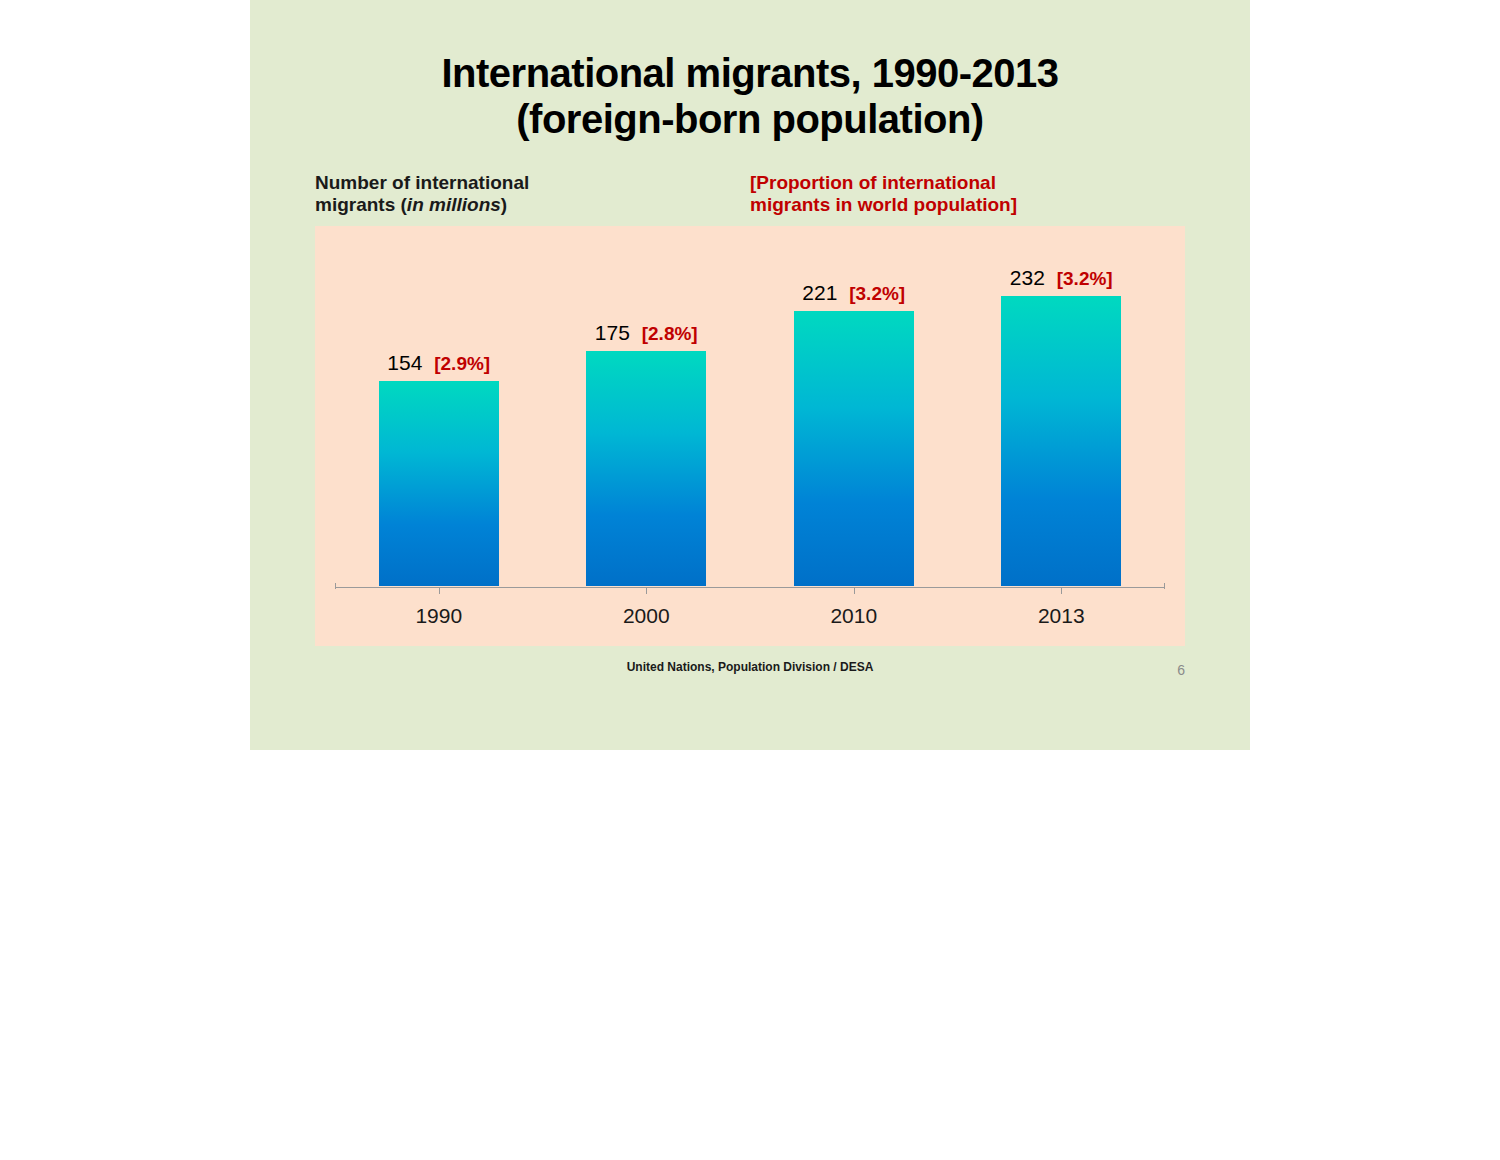International migrants, 1990-2013
(foreign-born population)
Number of international
migrants (in millions)
[Proportion of international
migrants in world population]
154 [2.9%]
175 [2.8%]
221 [3.2%]
232 [3.2%]
1990 2000 2010 2013
United Nations, Population Division / DESA 6